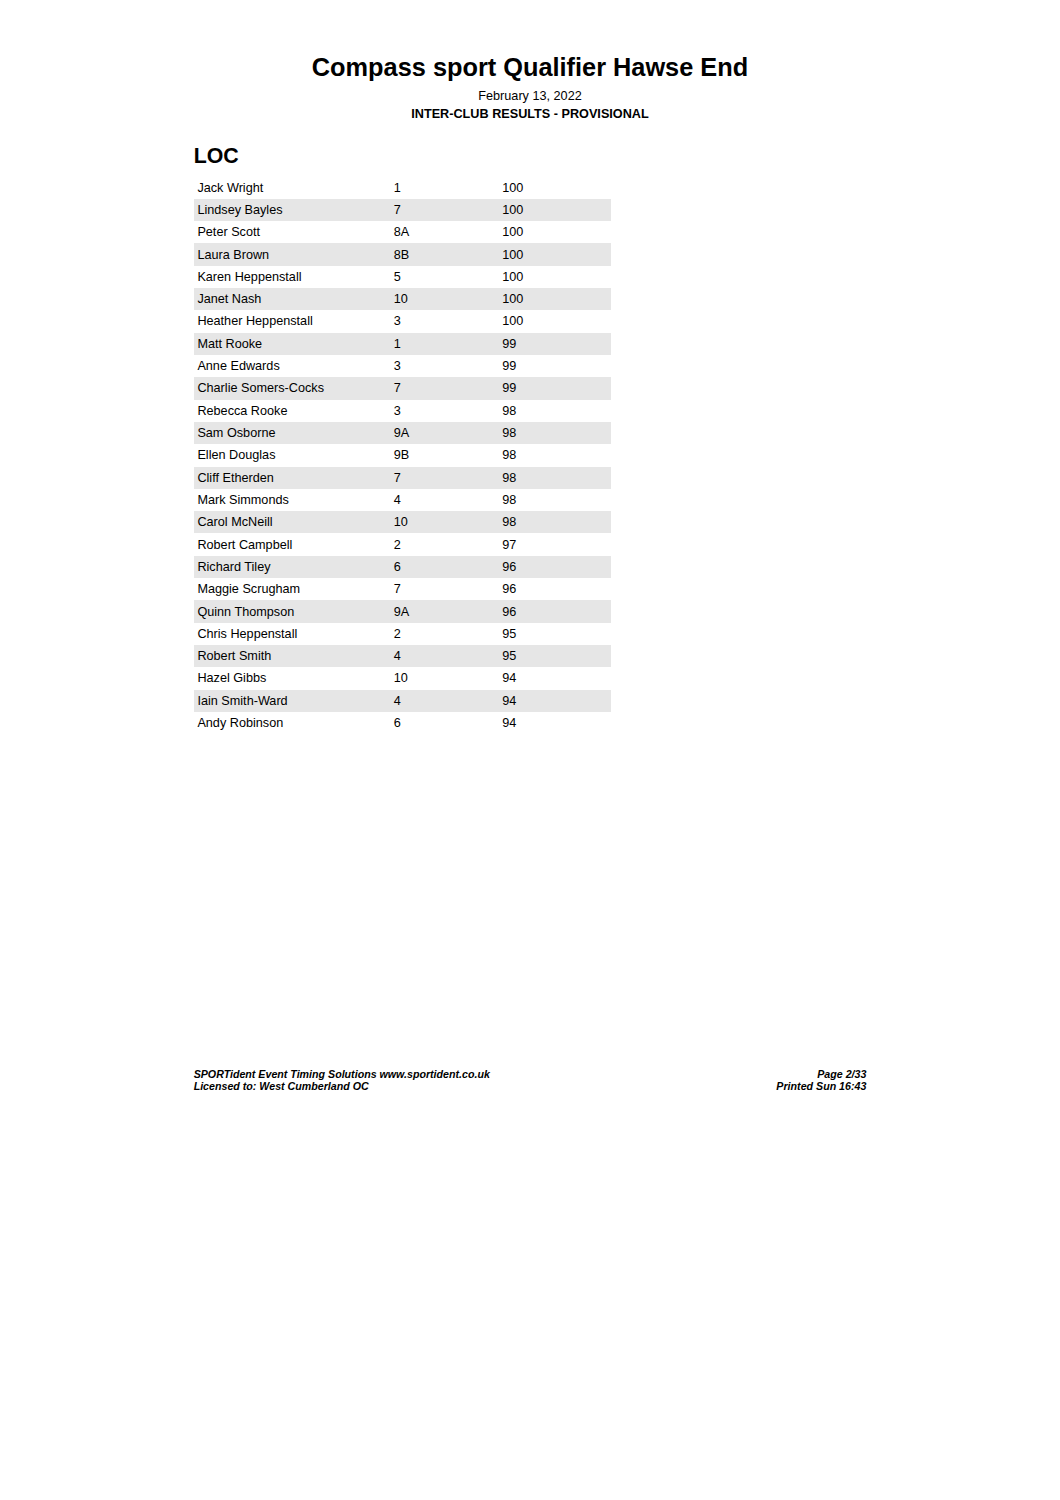Compass sport Qualifier Hawse End
February 13, 2022
INTER-CLUB RESULTS - PROVISIONAL
LOC
| Jack Wright | 1 | 100 |
| Lindsey Bayles | 7 | 100 |
| Peter Scott | 8A | 100 |
| Laura Brown | 8B | 100 |
| Karen Heppenstall | 5 | 100 |
| Janet Nash | 10 | 100 |
| Heather Heppenstall | 3 | 100 |
| Matt Rooke | 1 | 99 |
| Anne Edwards | 3 | 99 |
| Charlie Somers-Cocks | 7 | 99 |
| Rebecca Rooke | 3 | 98 |
| Sam Osborne | 9A | 98 |
| Ellen Douglas | 9B | 98 |
| Cliff Etherden | 7 | 98 |
| Mark Simmonds | 4 | 98 |
| Carol McNeill | 10 | 98 |
| Robert Campbell | 2 | 97 |
| Richard Tiley | 6 | 96 |
| Maggie Scrugham | 7 | 96 |
| Quinn Thompson | 9A | 96 |
| Chris Heppenstall | 2 | 95 |
| Robert Smith | 4 | 95 |
| Hazel Gibbs | 10 | 94 |
| Iain Smith-Ward | 4 | 94 |
| Andy Robinson | 6 | 94 |
SPORTident Event Timing Solutions www.sportident.co.uk Page 2/33
Licensed to: West Cumberland OC Printed Sun 16:43